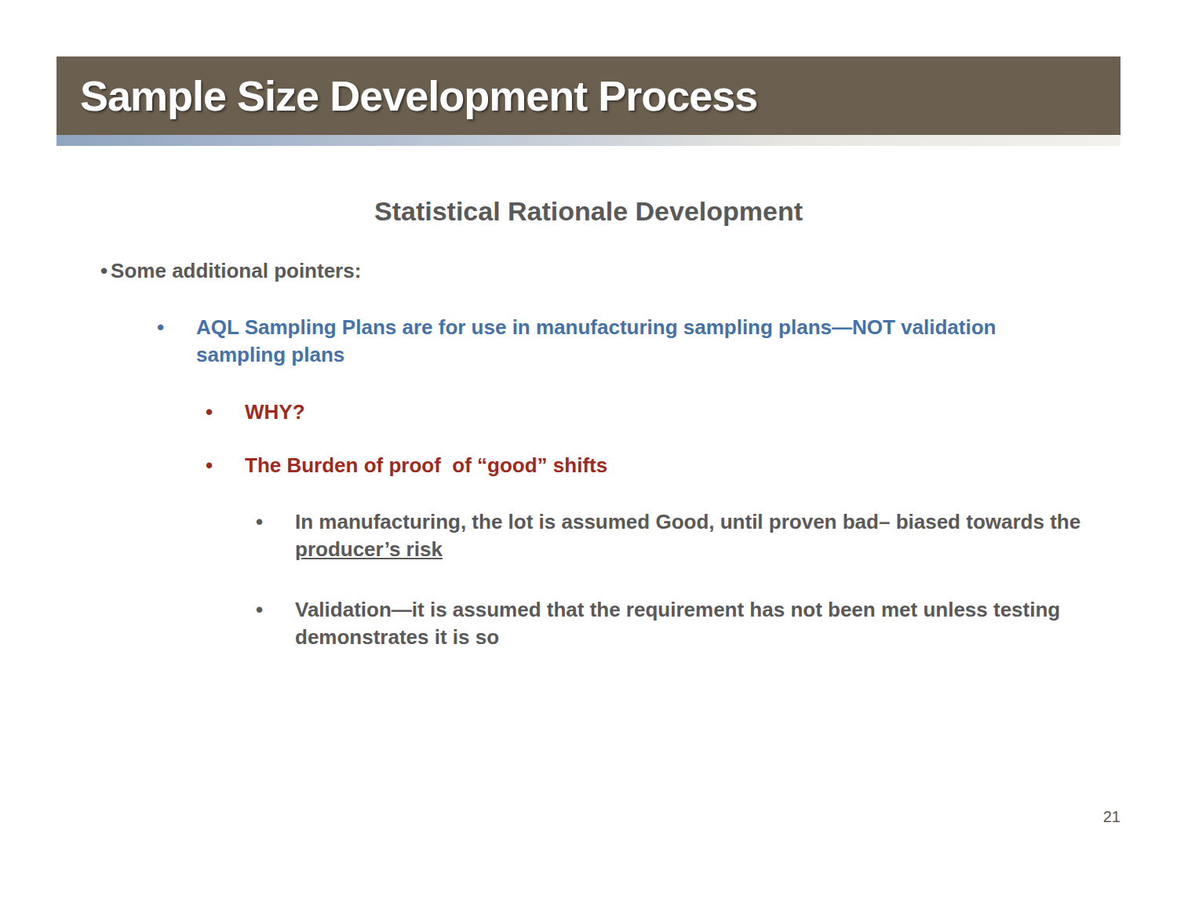Sample Size Development Process
Statistical Rationale Development
•Some additional pointers:
• AQL Sampling Plans are for use in manufacturing sampling plans—NOT validation sampling plans
• WHY?
• The Burden of proof of “good” shifts
• In manufacturing, the lot is assumed Good, until proven bad– biased towards the producer’s risk
• Validation—it is assumed that the requirement has not been met unless testing demonstrates it is so
21